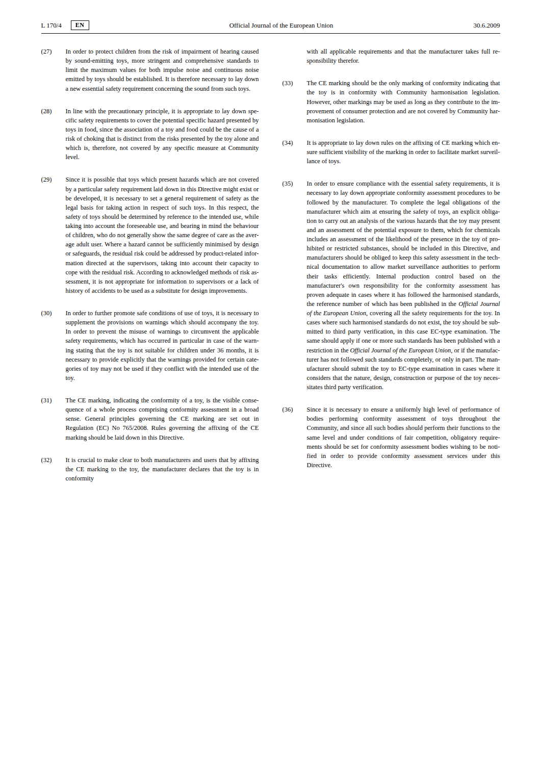L 170/4 EN
Official Journal of the European Union
30.6.2009
(27)
In order to protect children from the risk of impairment of hearing caused by sound-emitting toys, more stringent and comprehensive standards to limit the maximum values for both impulse noise and continuous noise emitted by toys should be established. It is therefore necessary to lay down a new essential safety requirement concerning the sound from such toys.
(28)
In line with the precautionary principle, it is appropriate to lay down specific safety requirements to cover the potential specific hazard presented by toys in food, since the association of a toy and food could be the cause of a risk of choking that is distinct from the risks presented by the toy alone and which is, therefore, not covered by any specific measure at Community level.
(29)
Since it is possible that toys which present hazards which are not covered by a particular safety requirement laid down in this Directive might exist or be developed, it is necessary to set a general requirement of safety as the legal basis for taking action in respect of such toys. In this respect, the safety of toys should be determined by reference to the intended use, while taking into account the foreseeable use, and bearing in mind the behaviour of children, who do not generally show the same degree of care as the average adult user. Where a hazard cannot be sufficiently minimised by design or safeguards, the residual risk could be addressed by product-related information directed at the supervisors, taking into account their capacity to cope with the residual risk. According to acknowledged methods of risk assessment, it is not appropriate for information to supervisors or a lack of history of accidents to be used as a substitute for design improvements.
(30)
In order to further promote safe conditions of use of toys, it is necessary to supplement the provisions on warnings which should accompany the toy. In order to prevent the misuse of warnings to circumvent the applicable safety requirements, which has occurred in particular in case of the warning stating that the toy is not suitable for children under 36 months, it is necessary to provide explicitly that the warnings provided for certain categories of toy may not be used if they conflict with the intended use of the toy.
(31)
The CE marking, indicating the conformity of a toy, is the visible consequence of a whole process comprising conformity assessment in a broad sense. General principles governing the CE marking are set out in Regulation (EC) No 765/2008. Rules governing the affixing of the CE marking should be laid down in this Directive.
(32)
It is crucial to make clear to both manufacturers and users that by affixing the CE marking to the toy, the manufacturer declares that the toy is in conformity
with all applicable requirements and that the manufacturer takes full responsibility therefor.
(33)
The CE marking should be the only marking of conformity indicating that the toy is in conformity with Community harmonisation legislation. However, other markings may be used as long as they contribute to the improvement of consumer protection and are not covered by Community harmonisation legislation.
(34)
It is appropriate to lay down rules on the affixing of CE marking which ensure sufficient visibility of the marking in order to facilitate market surveillance of toys.
(35)
In order to ensure compliance with the essential safety requirements, it is necessary to lay down appropriate conformity assessment procedures to be followed by the manufacturer. To complete the legal obligations of the manufacturer which aim at ensuring the safety of toys, an explicit obligation to carry out an analysis of the various hazards that the toy may present and an assessment of the potential exposure to them, which for chemicals includes an assessment of the likelihood of the presence in the toy of prohibited or restricted substances, should be included in this Directive, and manufacturers should be obliged to keep this safety assessment in the technical documentation to allow market surveillance authorities to perform their tasks efficiently. Internal production control based on the manufacturer's own responsibility for the conformity assessment has proven adequate in cases where it has followed the harmonised standards, the reference number of which has been published in the Official Journal of the European Union, covering all the safety requirements for the toy. In cases where such harmonised standards do not exist, the toy should be submitted to third party verification, in this case EC-type examination. The same should apply if one or more such standards has been published with a restriction in the Official Journal of the European Union, or if the manufacturer has not followed such standards completely, or only in part. The manufacturer should submit the toy to EC-type examination in cases where it considers that the nature, design, construction or purpose of the toy necessitates third party verification.
(36)
Since it is necessary to ensure a uniformly high level of performance of bodies performing conformity assessment of toys throughout the Community, and since all such bodies should perform their functions to the same level and under conditions of fair competition, obligatory requirements should be set for conformity assessment bodies wishing to be notified in order to provide conformity assessment services under this Directive.